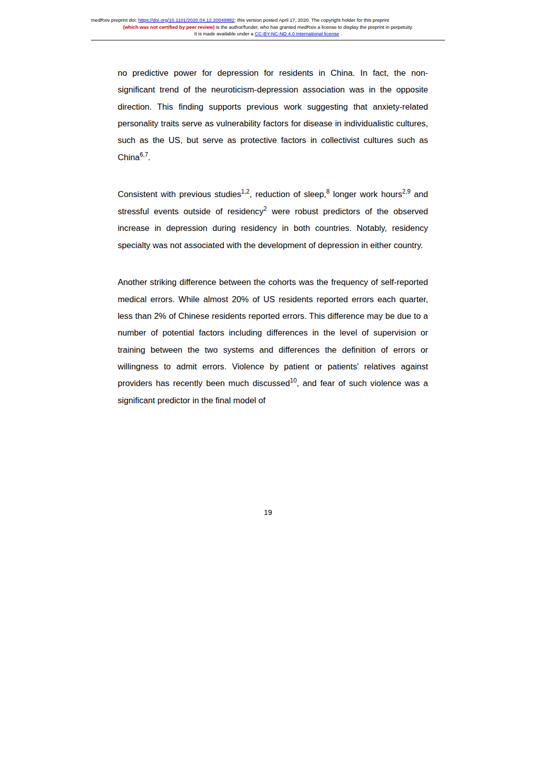medRxiv preprint doi: https://doi.org/10.1101/2020.04.12.20049882; this version posted April 17, 2020. The copyright holder for this preprint
(which was not certified by peer review) is the author/funder, who has granted medRxiv a license to display the preprint in perpetuity.
It is made available under a CC-BY-NC-ND 4.0 International license .
no predictive power for depression for residents in China. In fact, the non-significant trend of the neuroticism-depression association was in the opposite direction. This finding supports previous work suggesting that anxiety-related personality traits serve as vulnerability factors for disease in individualistic cultures, such as the US, but serve as protective factors in collectivist cultures such as China6,7.
Consistent with previous studies1,2, reduction of sleep,8 longer work hours2,9 and stressful events outside of residency2 were robust predictors of the observed increase in depression during residency in both countries. Notably, residency specialty was not associated with the development of depression in either country.
Another striking difference between the cohorts was the frequency of self-reported medical errors. While almost 20% of US residents reported errors each quarter, less than 2% of Chinese residents reported errors. This difference may be due to a number of potential factors including differences in the level of supervision or training between the two systems and differences the definition of errors or willingness to admit errors. Violence by patient or patients' relatives against providers has recently been much discussed10, and fear of such violence was a significant predictor in the final model of
19